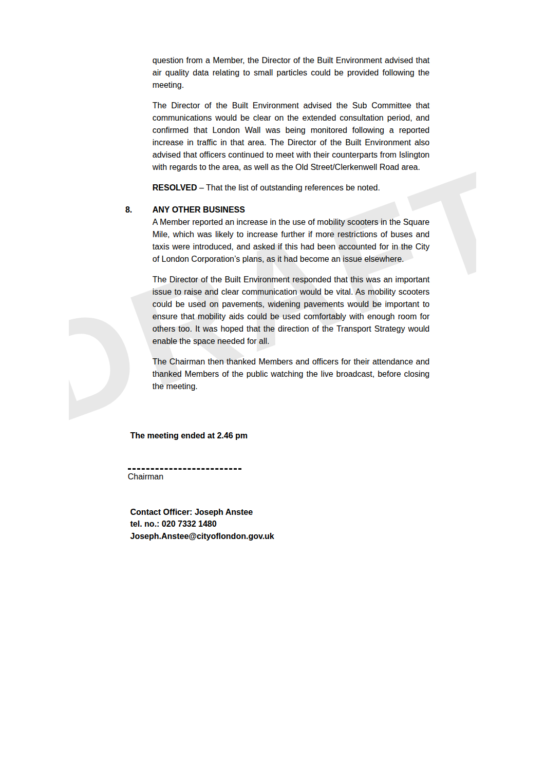DRAFT
question from a Member, the Director of the Built Environment advised that air quality data relating to small particles could be provided following the meeting.
The Director of the Built Environment advised the Sub Committee that communications would be clear on the extended consultation period, and confirmed that London Wall was being monitored following a reported increase in traffic in that area. The Director of the Built Environment also advised that officers continued to meet with their counterparts from Islington with regards to the area, as well as the Old Street/Clerkenwell Road area.
RESOLVED – That the list of outstanding references be noted.
8.
ANY OTHER BUSINESS
A Member reported an increase in the use of mobility scooters in the Square Mile, which was likely to increase further if more restrictions of buses and taxis were introduced, and asked if this had been accounted for in the City of London Corporation’s plans, as it had become an issue elsewhere.
The Director of the Built Environment responded that this was an important issue to raise and clear communication would be vital. As mobility scooters could be used on pavements, widening pavements would be important to ensure that mobility aids could be used comfortably with enough room for others too. It was hoped that the direction of the Transport Strategy would enable the space needed for all.
The Chairman then thanked Members and officers for their attendance and thanked Members of the public watching the live broadcast, before closing the meeting.
The meeting ended at 2.46 pm
Chairman
Contact Officer: Joseph Anstee
tel. no.: 020 7332 1480
Joseph.Anstee@cityoflondon.gov.uk